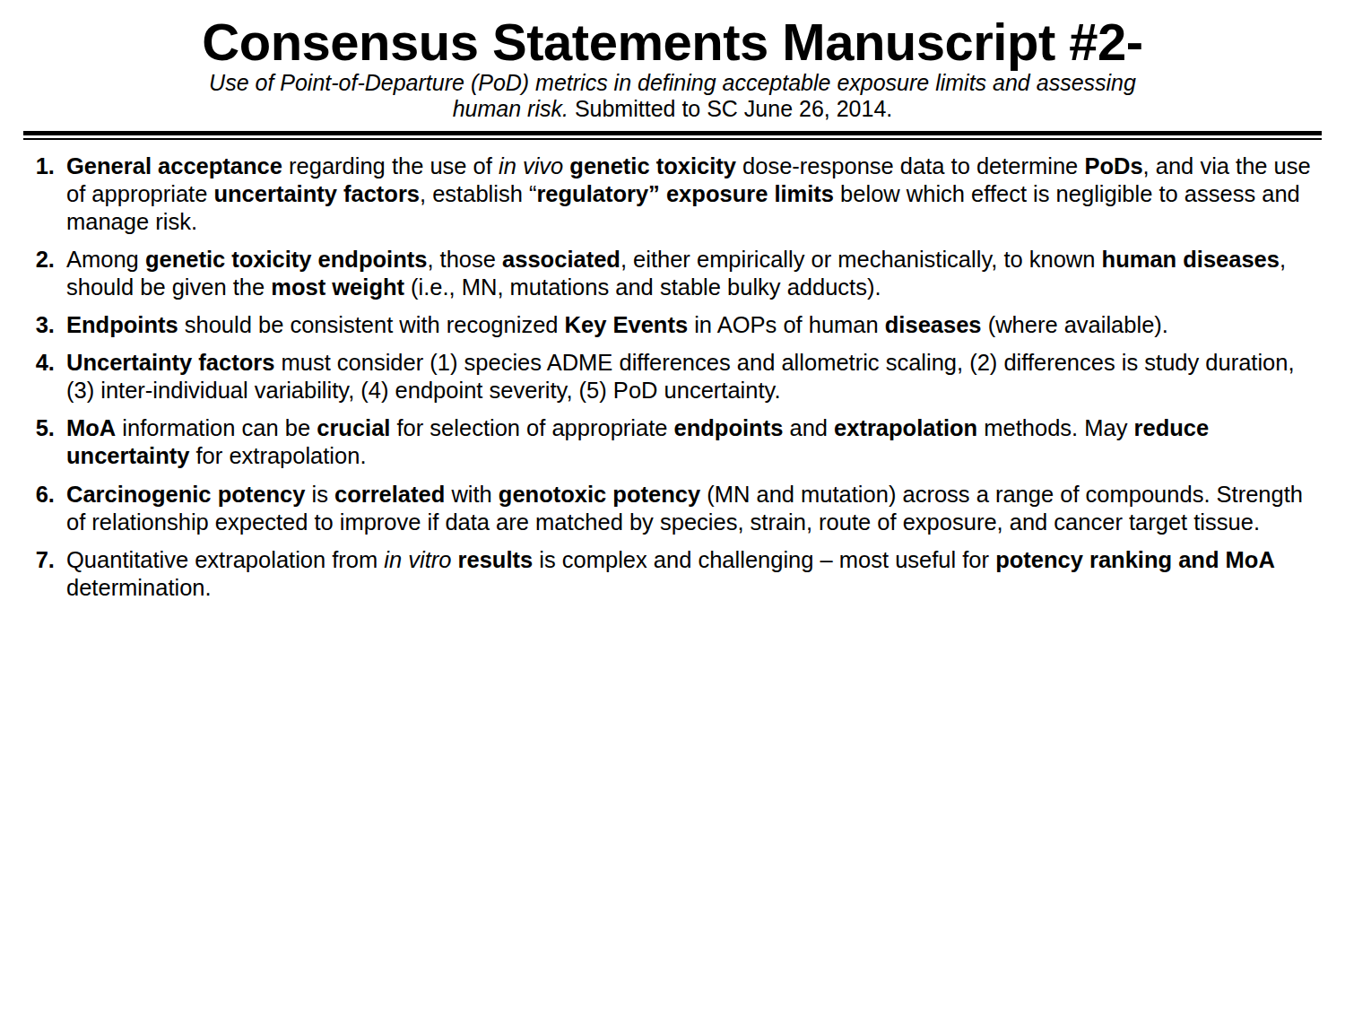Consensus Statements Manuscript #2-
Use of Point-of-Departure (PoD) metrics in defining acceptable exposure limits and assessing human risk. Submitted to SC June 26, 2014.
General acceptance regarding the use of in vivo genetic toxicity dose-response data to determine PoDs, and via the use of appropriate uncertainty factors, establish “regulatory” exposure limits below which effect is negligible to assess and manage risk.
Among genetic toxicity endpoints, those associated, either empirically or mechanistically, to known human diseases, should be given the most weight (i.e., MN, mutations and stable bulky adducts).
Endpoints should be consistent with recognized Key Events in AOPs of human diseases (where available).
Uncertainty factors must consider (1) species ADME differences and allometric scaling, (2) differences is study duration, (3) inter-individual variability, (4) endpoint severity, (5) PoD uncertainty.
MoA information can be crucial for selection of appropriate endpoints and extrapolation methods. May reduce uncertainty for extrapolation.
Carcinogenic potency is correlated with genotoxic potency (MN and mutation) across a range of compounds. Strength of relationship expected to improve if data are matched by species, strain, route of exposure, and cancer target tissue.
Quantitative extrapolation from in vitro results is complex and challenging – most useful for potency ranking and MoA determination.